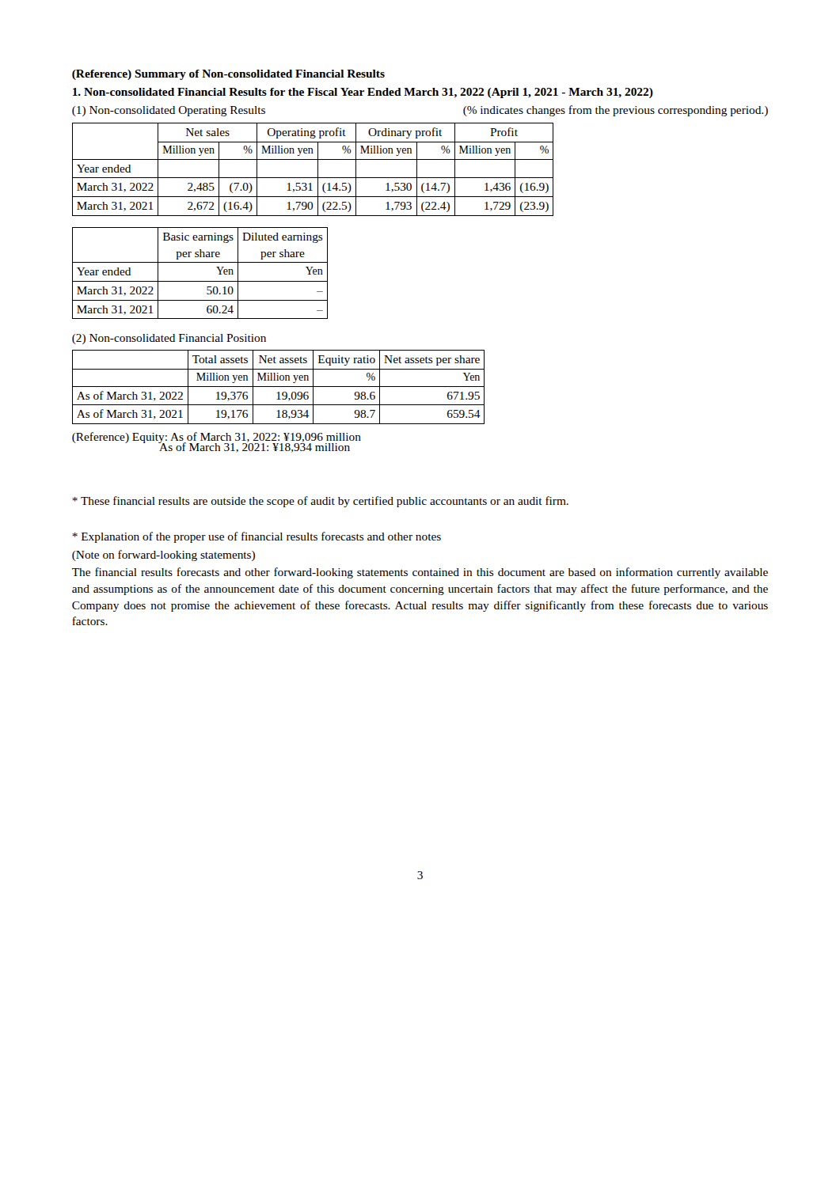(Reference) Summary of Non-consolidated Financial Results
1. Non-consolidated Financial Results for the Fiscal Year Ended March 31, 2022 (April 1, 2021 - March 31, 2022)
(1) Non-consolidated Operating Results (% indicates changes from the previous corresponding period.)
| | Net sales | Operating profit | Ordinary profit | Profit |
| --- | --- | --- | --- | --- |
| Million yen | % | Million yen | % | Million yen | % | Million yen | % |
| Year ended | | | | | | | | |
| March 31, 2022 | 2,485 | (7.0) | 1,531 | (14.5) | 1,530 | (14.7) | 1,436 | (16.9) |
| March 31, 2021 | 2,672 | (16.4) | 1,790 | (22.5) | 1,793 | (22.4) | 1,729 | (23.9) |
| | Basic earnings per share | Diluted earnings per share |
| --- | --- | --- |
| Year ended | Yen | Yen |
| March 31, 2022 | 50.10 | – |
| March 31, 2021 | 60.24 | – |
(2) Non-consolidated Financial Position
| | Total assets | Net assets | Equity ratio | Net assets per share |
| --- | --- | --- | --- | --- |
| | Million yen | Million yen | % | Yen |
| As of March 31, 2022 | 19,376 | 19,096 | 98.6 | 671.95 |
| As of March 31, 2021 | 19,176 | 18,934 | 98.7 | 659.54 |
(Reference) Equity: As of March 31, 2022: ¥19,096 million
As of March 31, 2021: ¥18,934 million
* These financial results are outside the scope of audit by certified public accountants or an audit firm.
* Explanation of the proper use of financial results forecasts and other notes
(Note on forward-looking statements)
The financial results forecasts and other forward-looking statements contained in this document are based on information currently available and assumptions as of the announcement date of this document concerning uncertain factors that may affect the future performance, and the Company does not promise the achievement of these forecasts. Actual results may differ significantly from these forecasts due to various factors.
3